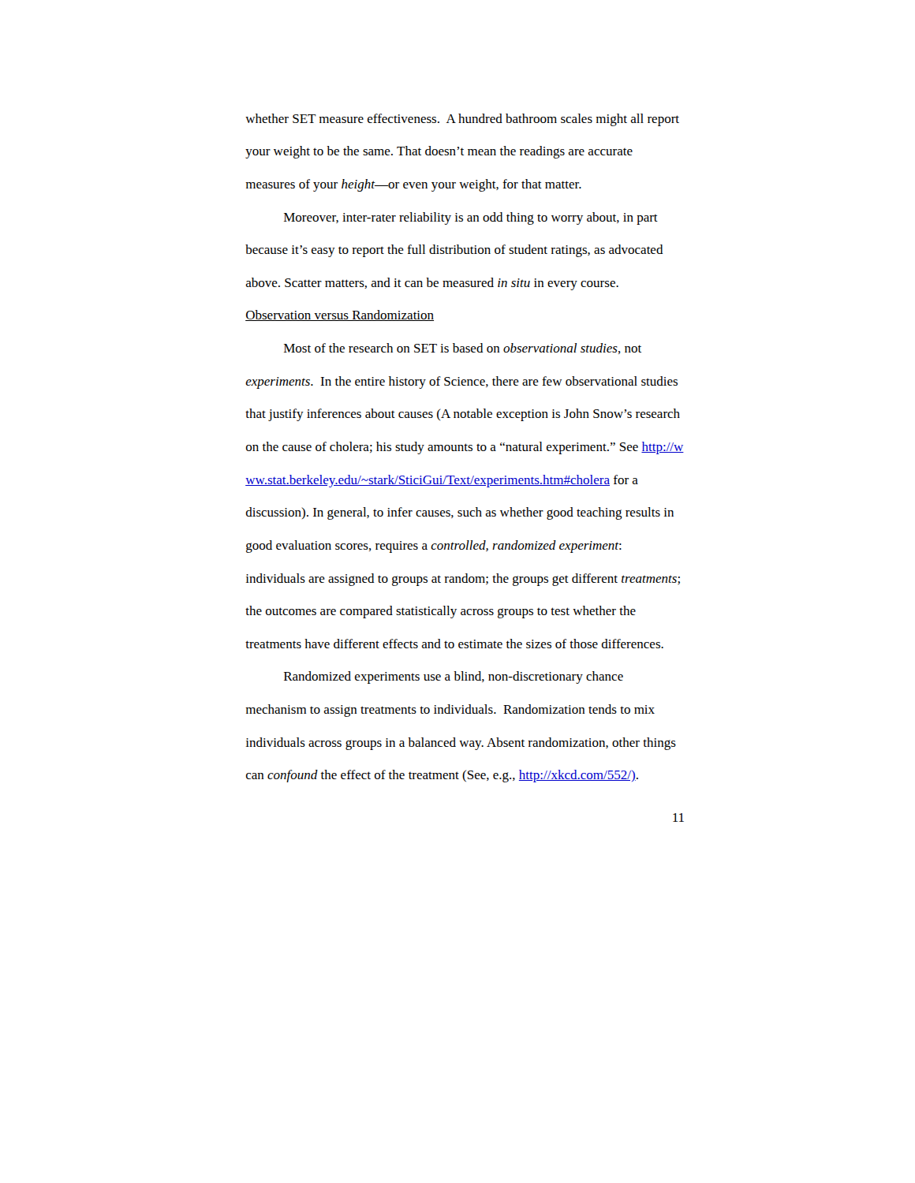whether SET measure effectiveness. A hundred bathroom scales might all report your weight to be the same. That doesn’t mean the readings are accurate measures of your height—or even your weight, for that matter.
Moreover, inter-rater reliability is an odd thing to worry about, in part because it’s easy to report the full distribution of student ratings, as advocated above. Scatter matters, and it can be measured in situ in every course.
Observation versus Randomization
Most of the research on SET is based on observational studies, not experiments. In the entire history of Science, there are few observational studies that justify inferences about causes (A notable exception is John Snow’s research on the cause of cholera; his study amounts to a “natural experiment.” See http://www.stat.berkeley.edu/~stark/SticiGui/Text/experiments.htm#cholera for a discussion). In general, to infer causes, such as whether good teaching results in good evaluation scores, requires a controlled, randomized experiment: individuals are assigned to groups at random; the groups get different treatments; the outcomes are compared statistically across groups to test whether the treatments have different effects and to estimate the sizes of those differences.
Randomized experiments use a blind, non-discretionary chance mechanism to assign treatments to individuals. Randomization tends to mix individuals across groups in a balanced way. Absent randomization, other things can confound the effect of the treatment (See, e.g., http://xkcd.com/552/).
11